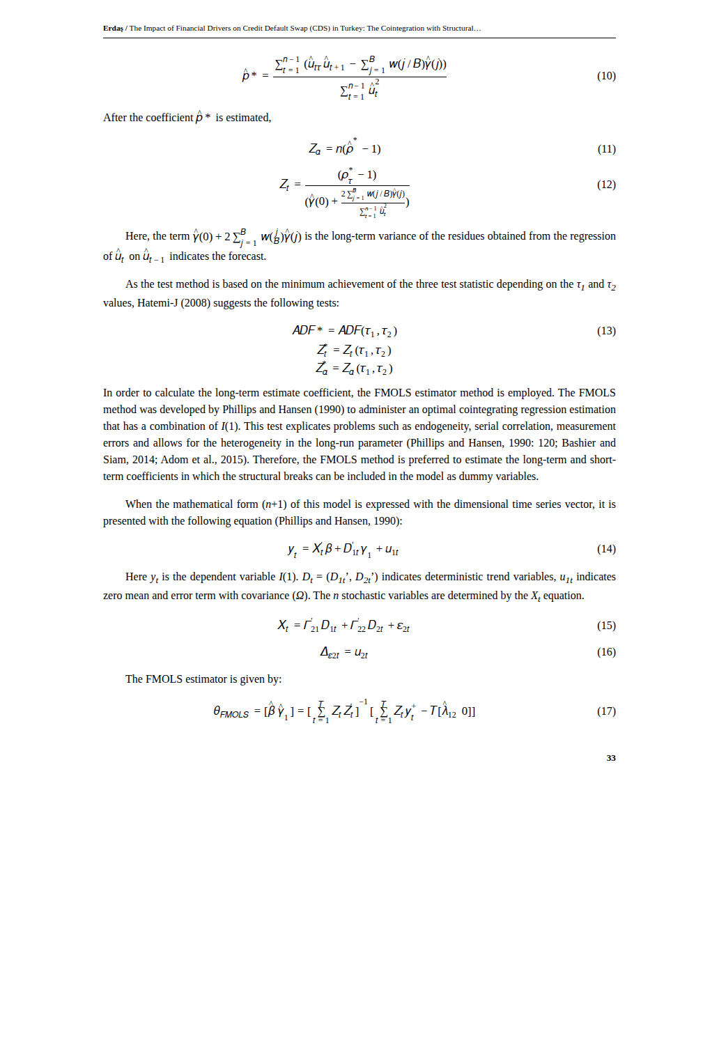Erdaş / The Impact of Financial Drivers on Credit Default Swap (CDS) in Turkey: The Cointegration with Structural…
p^ * = ∑ t=1 n−1 ( u^tτ u^t+1 − ∑ j=1 B w (j/B) γ^ (j) ) ∑ t=1 n−1 u^t2
(10)
After the coefficient p^* is estimated,
Zα = n ( ρ^* − 1 )
(11)
Zt = ( ρτ* −1 ) ( γ^ (0) + 2 ∑ j=1 B w (j/B) γ^ (j) ∑ t=1 n−1 u^t2 )
(12)
Here, the term γ^(0)+2∑j=1Bw(jB)γ^(j) is the long-term variance of the residues obtained from the regression of u^t on u^t−1 indicates the forecast.
As the test method is based on the minimum achievement of the three test statistic depending on the τ1 and τ2 values, Hatemi-J (2008) suggests the following tests:
ADF* = ADF ( τ1 , τ2 )
(13)
Zt* = Zt ( τ1 , τ2 )
Zα* = Zα ( τ1 , τ2 )
In order to calculate the long-term estimate coefficient, the FMOLS estimator method is employed. The FMOLS method was developed by Phillips and Hansen (1990) to administer an optimal cointegrating regression estimation that has a combination of I(1). This test explicates problems such as endogeneity, serial correlation, measurement errors and allows for the heterogeneity in the long-run parameter (Phillips and Hansen, 1990: 120; Bashier and Siam, 2014; Adom et al., 2015). Therefore, the FMOLS method is preferred to estimate the long-term and short-term coefficients in which the structural breaks can be included in the model as dummy variables.
When the mathematical form (n+1) of this model is expressed with the dimensional time series vector, it is presented with the following equation (Phillips and Hansen, 1990):
yt = Xt′ β + D1t′ γ1 + u1t
(14)
Here yt is the dependent variable I(1). Dt = (D1t’, D2t’) indicates deterministic trend variables, u1t indicates zero mean and error term with covariance (Ω). The n stochastic variables are determined by the Xt equation.
Xt = Γ21′ D1t + Γ22′ D2t + ε2t
(15)
Δε2t = u2t
(16)
The FMOLS estimator is given by:
θFMOLS = [ β^ γ^1 ] = [ ∑ t=1 T Zt Zt′ ] −1 [ ∑ t=1 T Zt yt+ − T [ λ^12 0 ] ]
(17)
33